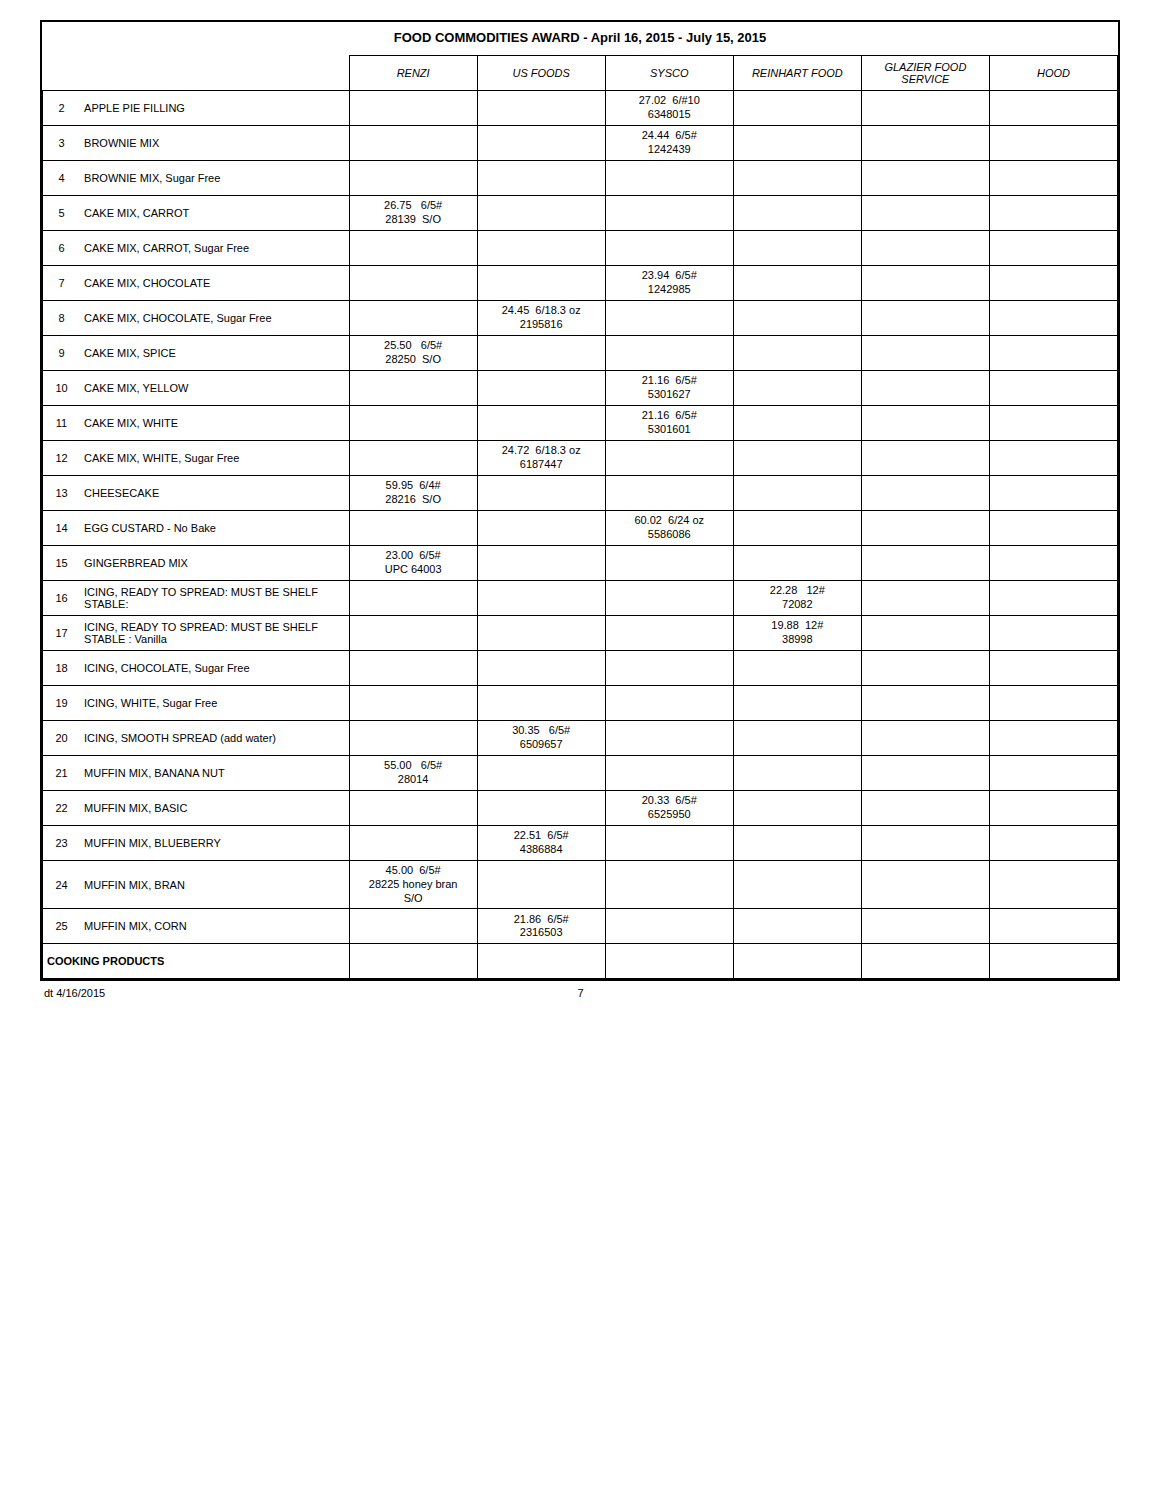FOOD COMMODITIES AWARD - April 16, 2015 - July 15, 2015
| | RENZI | US FOODS | SYSCO | REINHART FOOD | GLAZIER FOOD SERVICE | HOOD |
| --- | --- | --- | --- | --- | --- | --- |
| 2 | APPLE PIE FILLING | | | 27.02 6/#10 6348015 | | | |
| 3 | BROWNIE MIX | | | 24.44 6/5# 1242439 | | | |
| 4 | BROWNIE MIX, Sugar Free | | | | | | |
| 5 | CAKE MIX, CARROT | 26.75 6/5# 28139 S/O | | | | | |
| 6 | CAKE MIX, CARROT, Sugar Free | | | | | | |
| 7 | CAKE MIX, CHOCOLATE | | | 23.94 6/5# 1242985 | | | |
| 8 | CAKE MIX, CHOCOLATE, Sugar Free | | 24.45 6/18.3 oz 2195816 | | | | |
| 9 | CAKE MIX, SPICE | 25.50 6/5# 28250 S/O | | | | | |
| 10 | CAKE MIX, YELLOW | | | 21.16 6/5# 5301627 | | | |
| 11 | CAKE MIX, WHITE | | | 21.16 6/5# 5301601 | | | |
| 12 | CAKE MIX, WHITE, Sugar Free | | 24.72 6/18.3 oz 6187447 | | | | |
| 13 | CHEESECAKE | 59.95 6/4# 28216 S/O | | | | | |
| 14 | EGG CUSTARD - No Bake | | | 60.02 6/24 oz 5586086 | | | |
| 15 | GINGERBREAD MIX | 23.00 6/5# UPC 64003 | | | | | |
| 16 | ICING, READY TO SPREAD: MUST BE SHELF STABLE: | | | | 22.28 12# 72082 | | |
| 17 | ICING, READY TO SPREAD: MUST BE SHELF STABLE : Vanilla | | | | 19.88 12# 38998 | | |
| 18 | ICING, CHOCOLATE, Sugar Free | | | | | | |
| 19 | ICING, WHITE, Sugar Free | | | | | | |
| 20 | ICING, SMOOTH SPREAD (add water) | | 30.35 6/5# 6509657 | | | | |
| 21 | MUFFIN MIX, BANANA NUT | 55.00 6/5# 28014 | | | | | |
| 22 | MUFFIN MIX, BASIC | | | 20.33 6/5# 6525950 | | | |
| 23 | MUFFIN MIX, BLUEBERRY | | 22.51 6/5# 4386884 | | | | |
| 24 | MUFFIN MIX, BRAN | 45.00 6/5# 28225 honey bran S/O | | | | | |
| 25 | MUFFIN MIX, CORN | | 21.86 6/5# 2316503 | | | | |
| COOKING PRODUCTS | | | | | | |
dt 4/16/2015
7